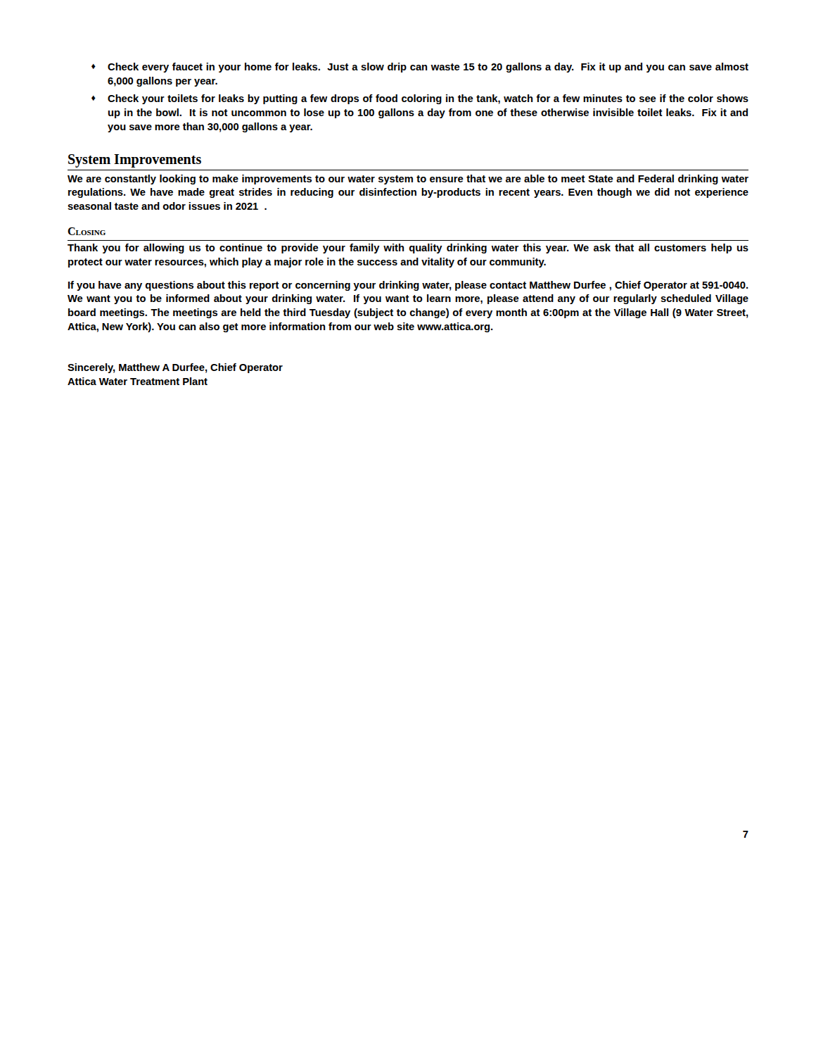Check every faucet in your home for leaks. Just a slow drip can waste 15 to 20 gallons a day. Fix it up and you can save almost 6,000 gallons per year.
Check your toilets for leaks by putting a few drops of food coloring in the tank, watch for a few minutes to see if the color shows up in the bowl. It is not uncommon to lose up to 100 gallons a day from one of these otherwise invisible toilet leaks. Fix it and you save more than 30,000 gallons a year.
System Improvements
We are constantly looking to make improvements to our water system to ensure that we are able to meet State and Federal drinking water regulations. We have made great strides in reducing our disinfection by-products in recent years. Even though we did not experience seasonal taste and odor issues in 2021 .
Closing
Thank you for allowing us to continue to provide your family with quality drinking water this year. We ask that all customers help us protect our water resources, which play a major role in the success and vitality of our community.
If you have any questions about this report or concerning your drinking water, please contact Matthew Durfee , Chief Operator at 591-0040. We want you to be informed about your drinking water. If you want to learn more, please attend any of our regularly scheduled Village board meetings. The meetings are held the third Tuesday (subject to change) of every month at 6:00pm at the Village Hall (9 Water Street, Attica, New York). You can also get more information from our web site www.attica.org.
Sincerely, Matthew A Durfee, Chief Operator
Attica Water Treatment Plant
7